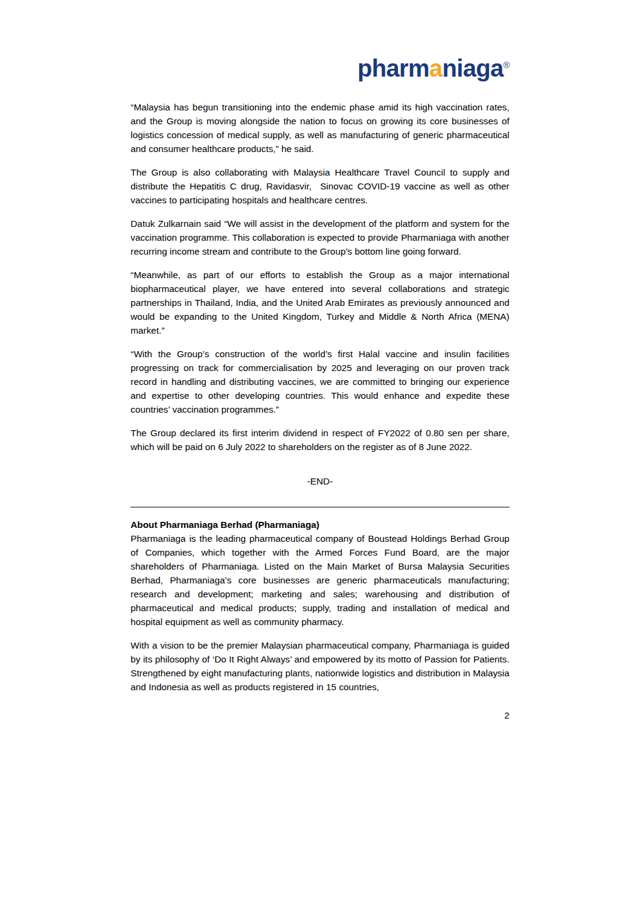pharmaniaga®
“Malaysia has begun transitioning into the endemic phase amid its high vaccination rates, and the Group is moving alongside the nation to focus on growing its core businesses of logistics concession of medical supply, as well as manufacturing of generic pharmaceutical and consumer healthcare products,” he said.
The Group is also collaborating with Malaysia Healthcare Travel Council to supply and distribute the Hepatitis C drug, Ravidasvir, Sinovac COVID-19 vaccine as well as other vaccines to participating hospitals and healthcare centres.
Datuk Zulkarnain said “We will assist in the development of the platform and system for the vaccination programme. This collaboration is expected to provide Pharmaniaga with another recurring income stream and contribute to the Group’s bottom line going forward.
“Meanwhile, as part of our efforts to establish the Group as a major international biopharmaceutical player, we have entered into several collaborations and strategic partnerships in Thailand, India, and the United Arab Emirates as previously announced and would be expanding to the United Kingdom, Turkey and Middle & North Africa (MENA) market.”
“With the Group’s construction of the world’s first Halal vaccine and insulin facilities progressing on track for commercialisation by 2025 and leveraging on our proven track record in handling and distributing vaccines, we are committed to bringing our experience and expertise to other developing countries. This would enhance and expedite these countries’ vaccination programmes.”
The Group declared its first interim dividend in respect of FY2022 of 0.80 sen per share, which will be paid on 6 July 2022 to shareholders on the register as of 8 June 2022.
-END-
About Pharmaniaga Berhad (Pharmaniaga)
Pharmaniaga is the leading pharmaceutical company of Boustead Holdings Berhad Group of Companies, which together with the Armed Forces Fund Board, are the major shareholders of Pharmaniaga. Listed on the Main Market of Bursa Malaysia Securities Berhad, Pharmaniaga’s core businesses are generic pharmaceuticals manufacturing; research and development; marketing and sales; warehousing and distribution of pharmaceutical and medical products; supply, trading and installation of medical and hospital equipment as well as community pharmacy.
With a vision to be the premier Malaysian pharmaceutical company, Pharmaniaga is guided by its philosophy of ‘Do It Right Always’ and empowered by its motto of Passion for Patients. Strengthened by eight manufacturing plants, nationwide logistics and distribution in Malaysia and Indonesia as well as products registered in 15 countries,
2